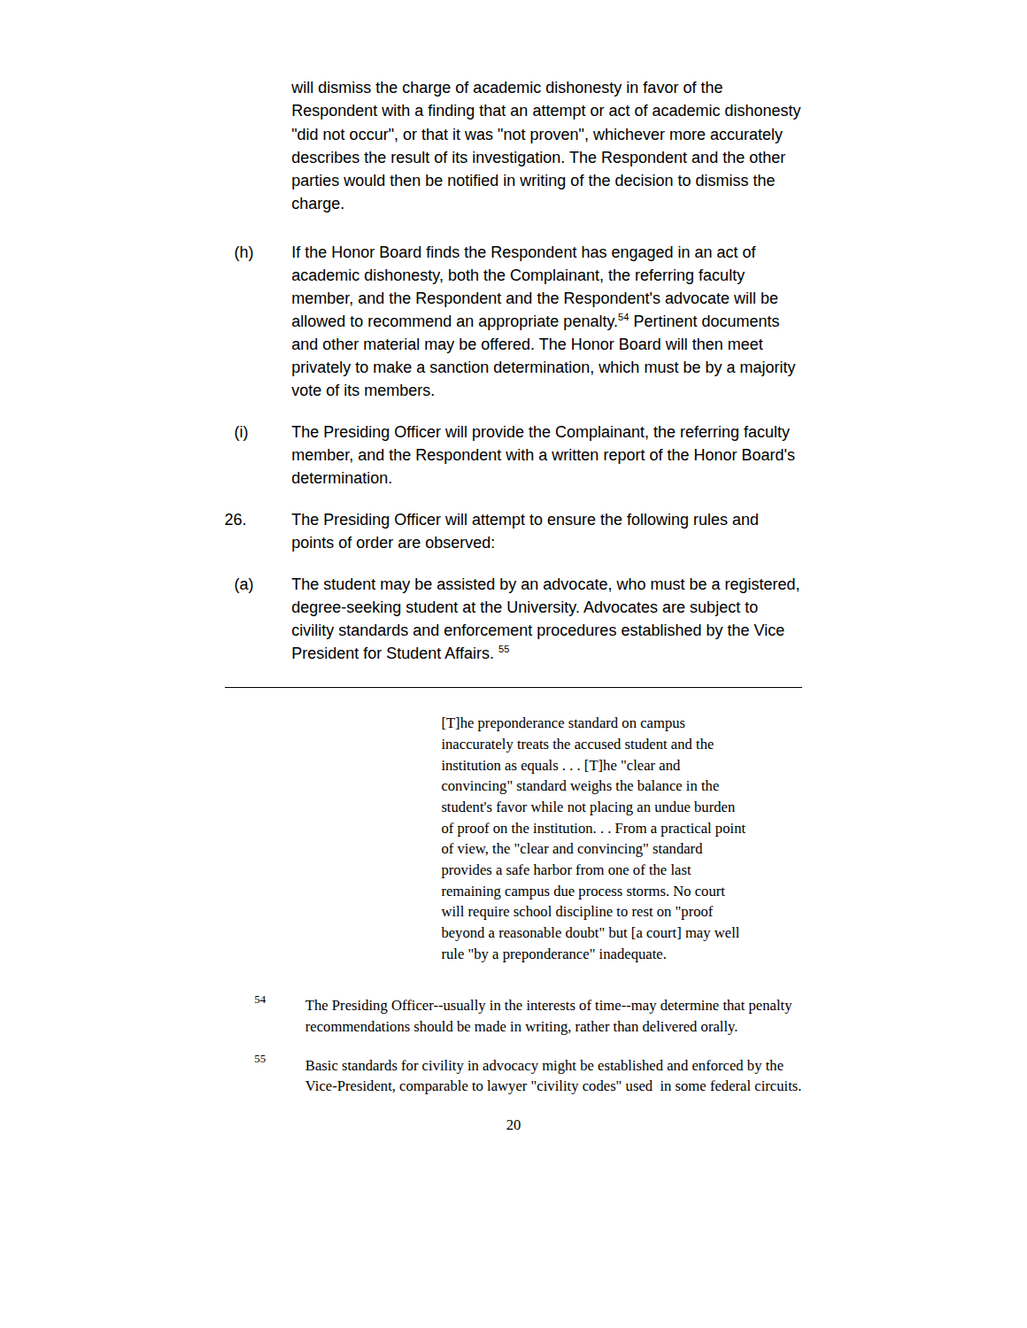will dismiss the charge of academic dishonesty in favor of the Respondent with a finding that an attempt or act of academic dishonesty "did not occur", or that it was "not proven", whichever more accurately describes the result of its investigation. The Respondent and the other parties would then be notified in writing of the decision to dismiss the charge.
(h)
If the Honor Board finds the Respondent has engaged in an act of academic dishonesty, both the Complainant, the referring faculty member, and the Respondent and the Respondent's advocate will be allowed to recommend an appropriate penalty.54 Pertinent documents and other material may be offered. The Honor Board will then meet privately to make a sanction determination, which must be by a majority vote of its members.
(i)
The Presiding Officer will provide the Complainant, the referring faculty member, and the Respondent with a written report of the Honor Board's determination.
26.
The Presiding Officer will attempt to ensure the following rules and points of order are observed:
(a)
The student may be assisted by an advocate, who must be a registered, degree-seeking student at the University. Advocates are subject to civility standards and enforcement procedures established by the Vice President for Student Affairs. 55
[T]he preponderance standard on campus inaccurately treats the accused student and the institution as equals . . . [T]he "clear and convincing" standard weighs the balance in the student's favor while not placing an undue burden of proof on the institution. . . From a practical point of view, the "clear and convincing" standard provides a safe harbor from one of the last remaining campus due process storms. No court will require school discipline to rest on "proof beyond a reasonable doubt" but [a court] may well rule "by a preponderance" inadequate.
54
The Presiding Officer--usually in the interests of time--may determine that penalty recommendations should be made in writing, rather than delivered orally.
55
Basic standards for civility in advocacy might be established and enforced by the Vice-President, comparable to lawyer "civility codes" used in some federal circuits.
20